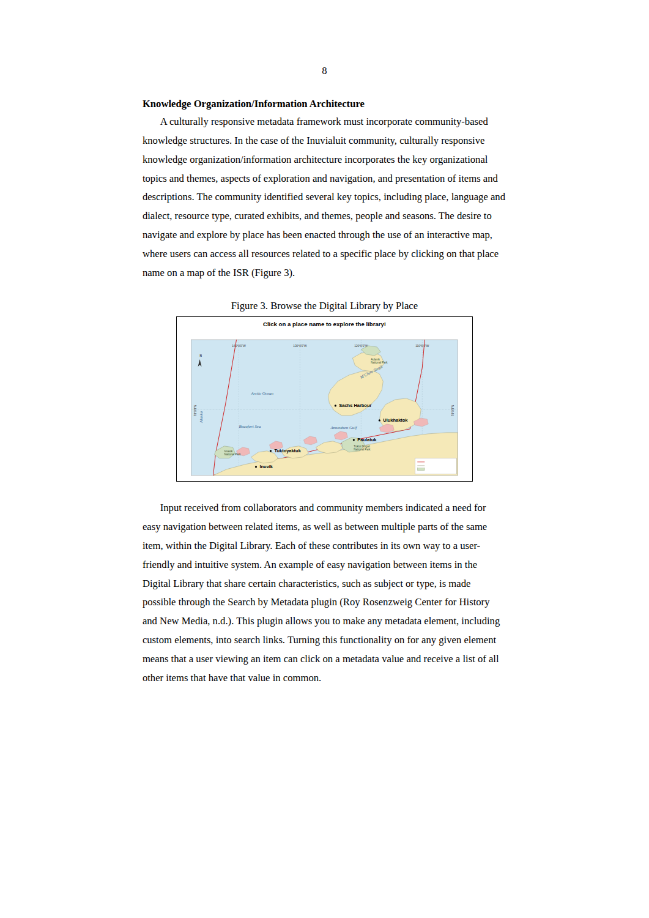8
Knowledge Organization/Information Architecture
A culturally responsive metadata framework must incorporate community-based knowledge structures. In the case of the Inuvialuit community, culturally responsive knowledge organization/information architecture incorporates the key organizational topics and themes, aspects of exploration and navigation, and presentation of items and descriptions. The community identified several key topics, including place, language and dialect, resource type, curated exhibits, and themes, people and seasons. The desire to navigate and explore by place has been enacted through the use of an interactive map, where users can access all resources related to a specific place by clicking on that place name on a map of the ISR (Figure 3).
Figure 3. Browse the Digital Library by Place
Click on a place name to explore the library!
140°0'0"W 130°0'0"W 120°0'0"W 110°0'0"W 70°0'0"N 70°0'0"N N Aulavik National Park Ivvavik National Park Tuktut Nogait National Park Arctic Ocean Beaufort Sea Amundsen Gulf M'Clure Strait Alaska Sachs Harbour Ulukhaktok Paulatuk Tuktoyaktuk Inuvik
Input received from collaborators and community members indicated a need for easy navigation between related items, as well as between multiple parts of the same item, within the Digital Library. Each of these contributes in its own way to a user-friendly and intuitive system. An example of easy navigation between items in the Digital Library that share certain characteristics, such as subject or type, is made possible through the Search by Metadata plugin (Roy Rosenzweig Center for History and New Media, n.d.). This plugin allows you to make any metadata element, including custom elements, into search links. Turning this functionality on for any given element means that a user viewing an item can click on a metadata value and receive a list of all other items that have that value in common.